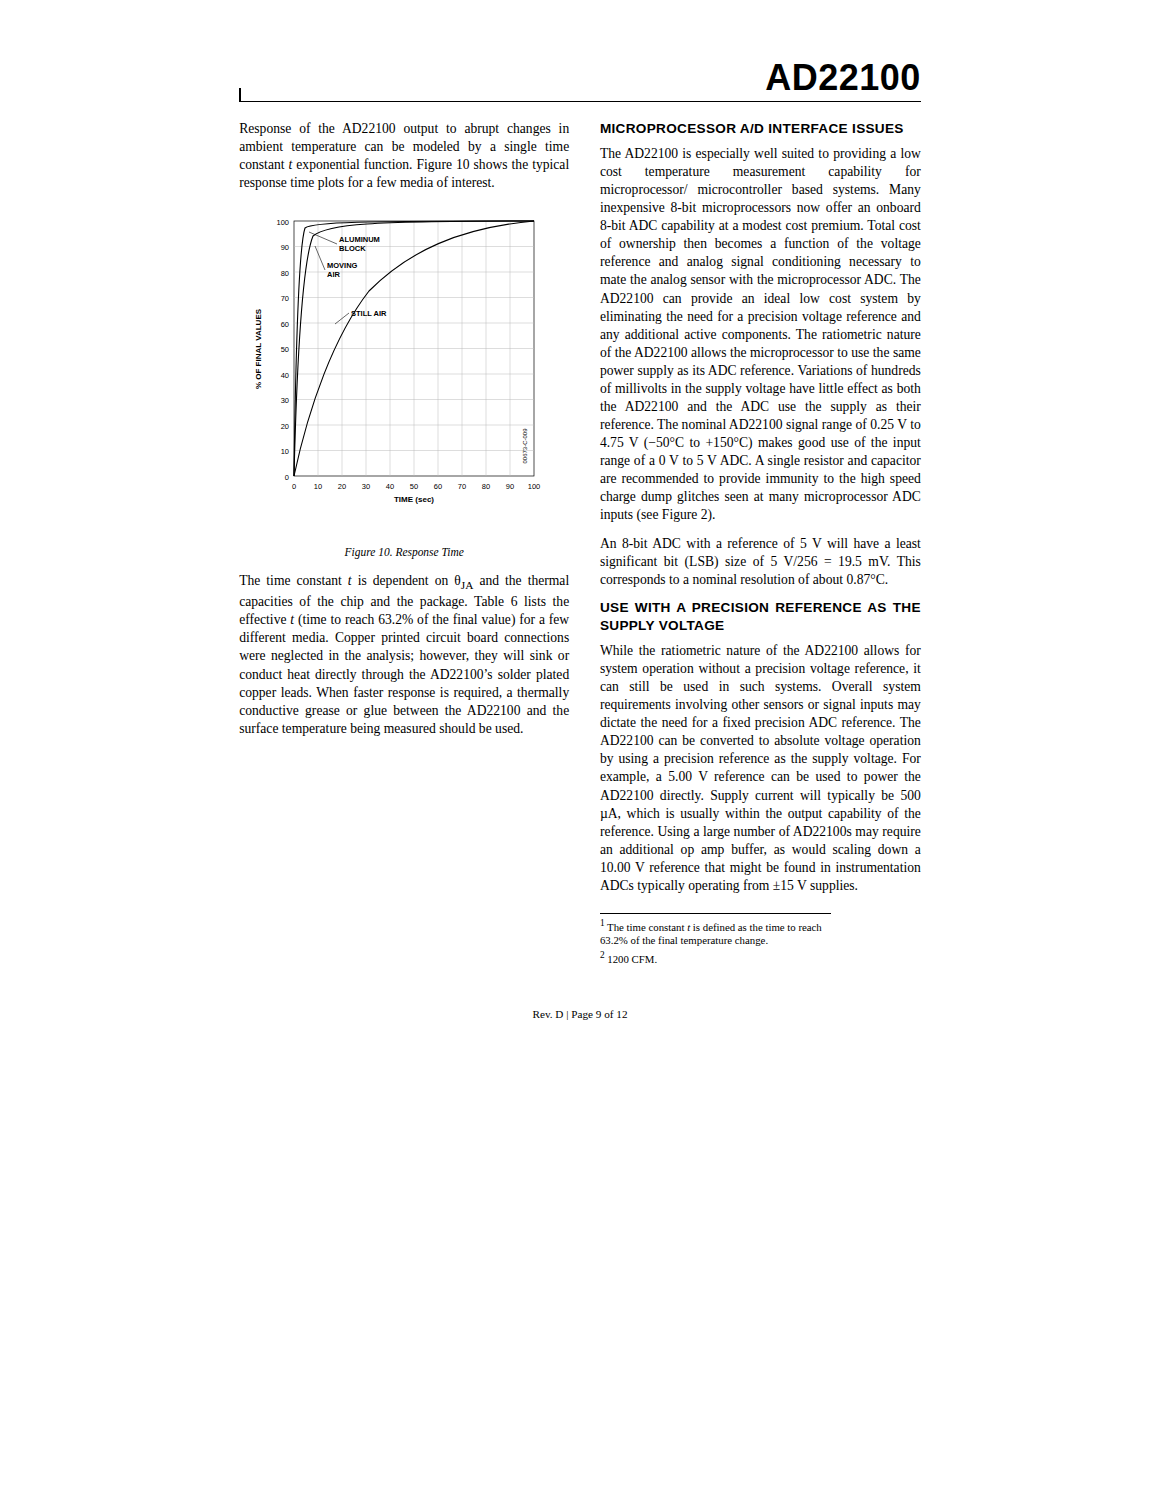AD22100
Response of the AD22100 output to abrupt changes in ambient temperature can be modeled by a single time constant t exponential function. Figure 10 shows the typical response time plots for a few media of interest.
100 90 80 70 60 50 40 30 20 10 0 0 10 20 30 40 50 60 70 80 90 100 TIME (sec) % OF FINAL VALUES ALUMINUM BLOCK MOVING AIR STILL AIR 00673-C-009
Figure 10. Response Time
The time constant t is dependent on θJA and the thermal capacities of the chip and the package. Table 6 lists the effective t (time to reach 63.2% of the final value) for a few different media. Copper printed circuit board connections were neglected in the analysis; however, they will sink or conduct heat directly through the AD22100’s solder plated copper leads. When faster response is required, a thermally conductive grease or glue between the AD22100 and the surface temperature being measured should be used.
Microprocessor A/D Interface Issues
The AD22100 is especially well suited to providing a low cost temperature measurement capability for microprocessor/ microcontroller based systems. Many inexpensive 8-bit microprocessors now offer an onboard 8-bit ADC capability at a modest cost premium. Total cost of ownership then becomes a function of the voltage reference and analog signal conditioning necessary to mate the analog sensor with the microprocessor ADC. The AD22100 can provide an ideal low cost system by eliminating the need for a precision voltage reference and any additional active components. The ratiometric nature of the AD22100 allows the microprocessor to use the same power supply as its ADC reference. Variations of hundreds of millivolts in the supply voltage have little effect as both the AD22100 and the ADC use the supply as their reference. The nominal AD22100 signal range of 0.25 V to 4.75 V (−50°C to +150°C) makes good use of the input range of a 0 V to 5 V ADC. A single resistor and capacitor are recommended to provide immunity to the high speed charge dump glitches seen at many microprocessor ADC inputs (see Figure 2).
An 8-bit ADC with a reference of 5 V will have a least significant bit (LSB) size of 5 V/256 = 19.5 mV. This corresponds to a nominal resolution of about 0.87°C.
Use with a Precision Reference as the Supply Voltage
While the ratiometric nature of the AD22100 allows for system operation without a precision voltage reference, it can still be used in such systems. Overall system requirements involving other sensors or signal inputs may dictate the need for a fixed precision ADC reference. The AD22100 can be converted to absolute voltage operation by using a precision reference as the supply voltage. For example, a 5.00 V reference can be used to power the AD22100 directly. Supply current will typically be 500 µA, which is usually within the output capability of the reference. Using a large number of AD22100s may require an additional op amp buffer, as would scaling down a 10.00 V reference that might be found in instrumentation ADCs typically operating from ±15 V supplies.
1 The time constant t is defined as the time to reach 63.2% of the final temperature change.
2 1200 CFM.
Rev. D | Page 9 of 12